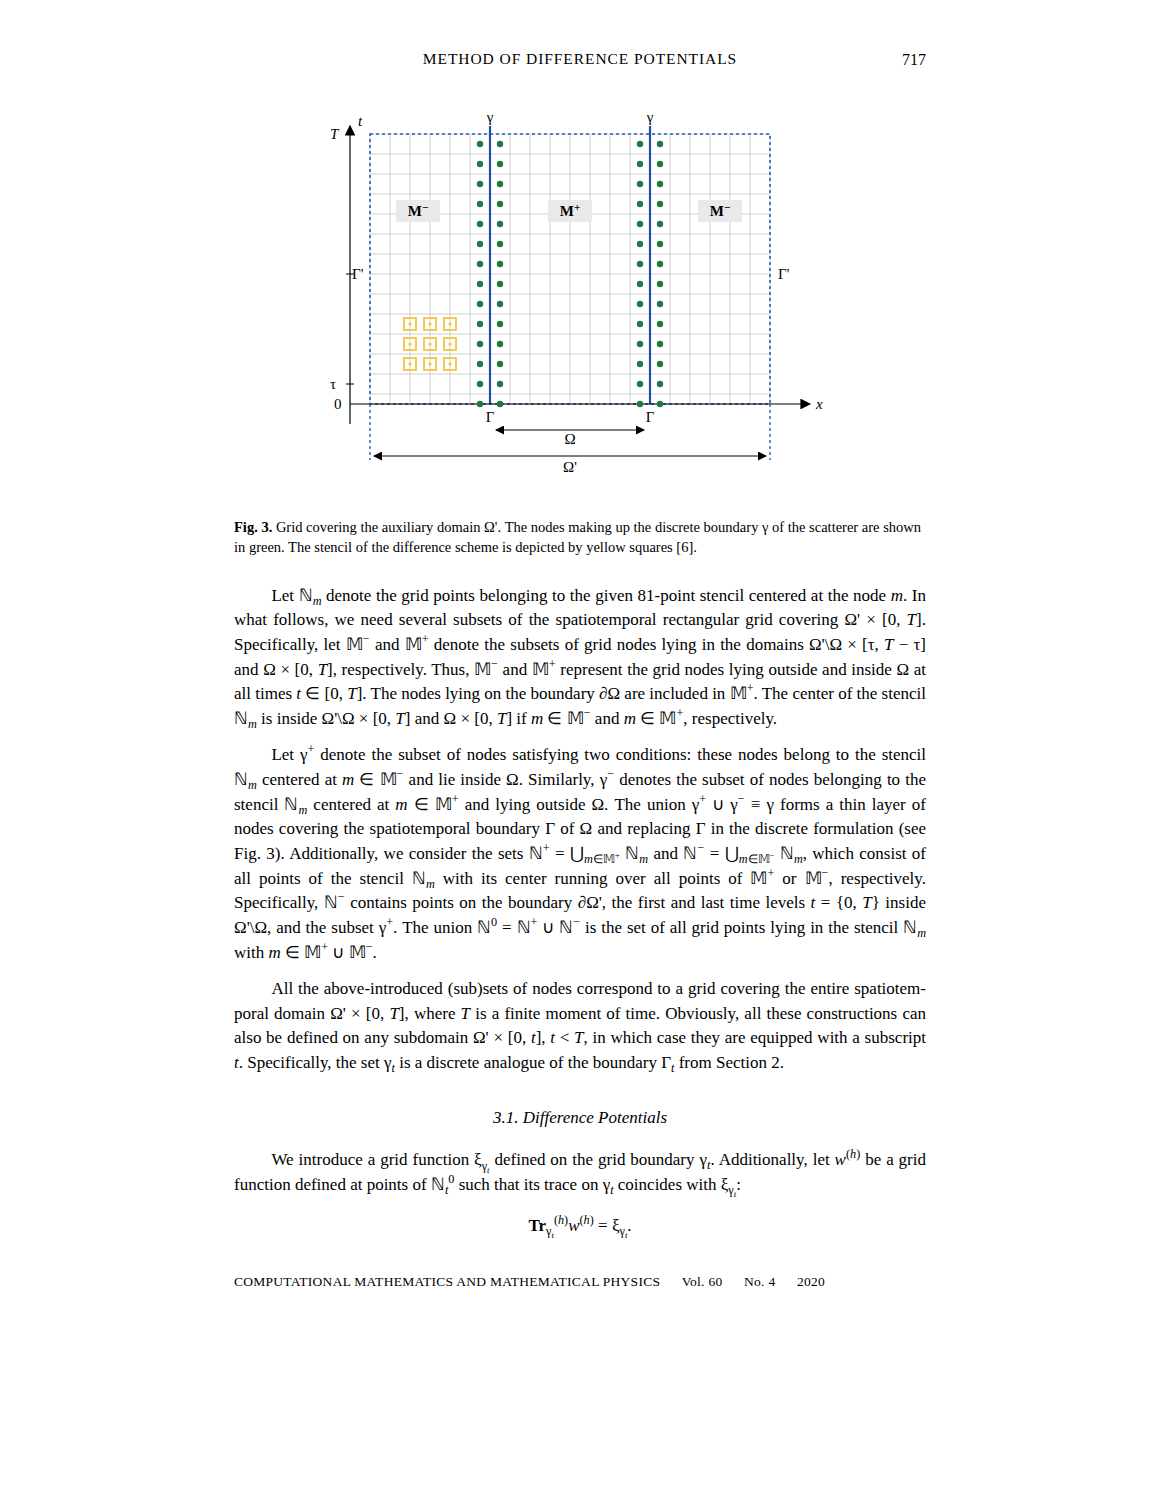Method of Difference Potentials 717
M− M+ M− t T τ 0 x γ γ Γ' Γ' Γ Γ Ω Ω'
Fig. 3. Grid covering the auxiliary domain Ω'. The nodes making up the discrete boundary γ of the scatterer are shown in green. The stencil of the difference scheme is depicted by yellow squares [6].
Let ℕm denote the grid points belonging to the given 81-point stencil centered at the node m. In what follows, we need several subsets of the spatiotemporal rectangular grid covering Ω' × [0, T]. Specifically, let 𝕄− and 𝕄+ denote the subsets of grid nodes lying in the domains Ω'\Ω × [τ, T − τ] and Ω × [0, T], respectively. Thus, 𝕄− and 𝕄+ represent the grid nodes lying outside and inside Ω at all times t ∈ [0, T]. The nodes lying on the boundary ∂Ω are included in 𝕄+. The center of the stencil ℕm is inside Ω'\Ω × [0, T] and Ω × [0, T] if m ∈ 𝕄− and m ∈ 𝕄+, respectively.
Let γ+ denote the subset of nodes satisfying two conditions: these nodes belong to the stencil ℕm centered at m ∈ 𝕄− and lie inside Ω. Similarly, γ− denotes the subset of nodes belonging to the stencil ℕm centered at m ∈ 𝕄+ and lying outside Ω. The union γ+ ∪ γ− ≡ γ forms a thin layer of nodes covering the spatiotemporal boundary Γ of Ω and replacing Γ in the discrete formulation (see Fig. 3). Additionally, we consider the sets ℕ+ = ⋃m∈𝕄+ ℕm and ℕ− = ⋃m∈𝕄− ℕm, which consist of all points of the stencil ℕm with its center running over all points of 𝕄+ or 𝕄−, respectively. Specifically, ℕ− contains points on the boundary ∂Ω', the first and last time levels t = {0, T} inside Ω'\Ω, and the subset γ+. The union ℕ0 = ℕ+ ∪ ℕ− is the set of all grid points lying in the stencil ℕm with m ∈ 𝕄+ ∪ 𝕄−.
All the above-introduced (sub)sets of nodes correspond to a grid covering the entire spatiotemporal domain Ω' × [0, T], where T is a finite moment of time. Obviously, all these constructions can also be defined on any subdomain Ω' × [0, t], t < T, in which case they are equipped with a subscript t. Specifically, the set γt is a discrete analogue of the boundary Γt from Section 2.
3.1. Difference Potentials
We introduce a grid function ξγt defined on the grid boundary γt. Additionally, let w(h) be a grid function defined at points of ℕt0 such that its trace on γt coincides with ξγt:
Trγt(h)w(h) = ξγt.
COMPUTATIONAL MATHEMATICS AND MATHEMATICAL PHYSICSVol. 60 No. 42020